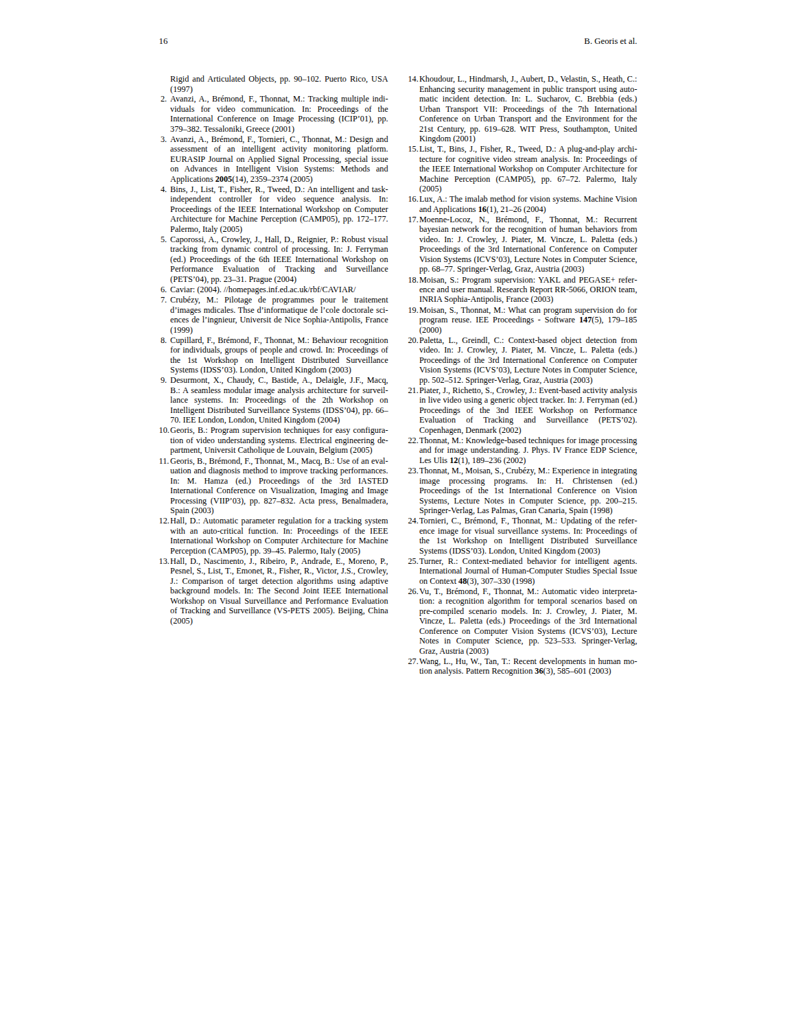16 B. Georis et al.
Rigid and Articulated Objects, pp. 90–102. Puerto Rico, USA (1997)
2. Avanzi, A., Brémond, F., Thonnat, M.: Tracking multiple individuals for video communication. In: Proceedings of the International Conference on Image Processing (ICIP’01), pp. 379–382. Tessaloniki, Greece (2001)
3. Avanzi, A., Brémond, F., Tornieri, C., Thonnat, M.: Design and assessment of an intelligent activity monitoring platform. EURASIP Journal on Applied Signal Processing, special issue on Advances in Intelligent Vision Systems: Methods and Applications 2005(14), 2359–2374 (2005)
4. Bins, J., List, T., Fisher, R., Tweed, D.: An intelligent and task-independent controller for video sequence analysis. In: Proceedings of the IEEE International Workshop on Computer Architecture for Machine Perception (CAMP05), pp. 172–177. Palermo, Italy (2005)
5. Caporossi, A., Crowley, J., Hall, D., Reignier, P.: Robust visual tracking from dynamic control of processing. In: J. Ferryman (ed.) Proceedings of the 6th IEEE International Workshop on Performance Evaluation of Tracking and Surveillance (PETS’04), pp. 23–31. Prague (2004)
6. Caviar: (2004). //homepages.inf.ed.ac.uk/rbf/CAVIAR/
7. Crubézy, M.: Pilotage de programmes pour le traitement d’images mdicales. Thse d’informatique de l’cole doctorale sciences de l’ingnieur, Universit de Nice Sophia-Antipolis, France (1999)
8. Cupillard, F., Brémond, F., Thonnat, M.: Behaviour recognition for individuals, groups of people and crowd. In: Proceedings of the 1st Workshop on Intelligent Distributed Surveillance Systems (IDSS’03). London, United Kingdom (2003)
9. Desurmont, X., Chaudy, C., Bastide, A., Delaigle, J.F., Macq, B.: A seamless modular image analysis architecture for surveillance systems. In: Proceedings of the 2th Workshop on Intelligent Distributed Surveillance Systems (IDSS’04), pp. 66–70. IEE London, London, United Kingdom (2004)
10. Georis, B.: Program supervision techniques for easy configuration of video understanding systems. Electrical engineering department, Universit Catholique de Louvain, Belgium (2005)
11. Georis, B., Brémond, F., Thonnat, M., Macq, B.: Use of an evaluation and diagnosis method to improve tracking performances. In: M. Hamza (ed.) Proceedings of the 3rd IASTED International Conference on Visualization, Imaging and Image Processing (VIIP’03), pp. 827–832. Acta press, Benalmadera, Spain (2003)
12. Hall, D.: Automatic parameter regulation for a tracking system with an auto-critical function. In: Proceedings of the IEEE International Workshop on Computer Architecture for Machine Perception (CAMP05), pp. 39–45. Palermo, Italy (2005)
13. Hall, D., Nascimento, J., Ribeiro, P., Andrade, E., Moreno, P., Pesnel, S., List, T., Emonet, R., Fisher, R., Victor, J.S., Crowley, J.: Comparison of target detection algorithms using adaptive background models. In: The Second Joint IEEE International Workshop on Visual Surveillance and Performance Evaluation of Tracking and Surveillance (VS-PETS 2005). Beijing, China (2005)
14. Khoudour, L., Hindmarsh, J., Aubert, D., Velastin, S., Heath, C.: Enhancing security management in public transport using automatic incident detection. In: L. Sucharov, C. Brebbia (eds.) Urban Transport VII: Proceedings of the 7th International Conference on Urban Transport and the Environment for the 21st Century, pp. 619–628. WIT Press, Southampton, United Kingdom (2001)
15. List, T., Bins, J., Fisher, R., Tweed, D.: A plug-and-play architecture for cognitive video stream analysis. In: Proceedings of the IEEE International Workshop on Computer Architecture for Machine Perception (CAMP05), pp. 67–72. Palermo, Italy (2005)
16. Lux, A.: The imalab method for vision systems. Machine Vision and Applications 16(1), 21–26 (2004)
17. Moenne-Locoz, N., Brémond, F., Thonnat, M.: Recurrent bayesian network for the recognition of human behaviors from video. In: J. Crowley, J. Piater, M. Vincze, L. Paletta (eds.) Proceedings of the 3rd International Conference on Computer Vision Systems (ICVS’03), Lecture Notes in Computer Science, pp. 68–77. Springer-Verlag, Graz, Austria (2003)
18. Moisan, S.: Program supervision: YAKL and PEGASE+ reference and user manual. Research Report RR-5066, ORION team, INRIA Sophia-Antipolis, France (2003)
19. Moisan, S., Thonnat, M.: What can program supervision do for program reuse. IEE Proceedings - Software 147(5), 179–185 (2000)
20. Paletta, L., Greindl, C.: Context-based object detection from video. In: J. Crowley, J. Piater, M. Vincze, L. Paletta (eds.) Proceedings of the 3rd International Conference on Computer Vision Systems (ICVS’03), Lecture Notes in Computer Science, pp. 502–512. Springer-Verlag, Graz, Austria (2003)
21. Piater, J., Richetto, S., Crowley, J.: Event-based activity analysis in live video using a generic object tracker. In: J. Ferryman (ed.) Proceedings of the 3nd IEEE Workshop on Performance Evaluation of Tracking and Surveillance (PETS’02). Copenhagen, Denmark (2002)
22. Thonnat, M.: Knowledge-based techniques for image processing and for image understanding. J. Phys. IV France EDP Science, Les Ulis 12(1), 189–236 (2002)
23. Thonnat, M., Moisan, S., Crubézy, M.: Experience in integrating image processing programs. In: H. Christensen (ed.) Proceedings of the 1st International Conference on Vision Systems, Lecture Notes in Computer Science, pp. 200–215. Springer-Verlag, Las Palmas, Gran Canaria, Spain (1998)
24. Tornieri, C., Brémond, F., Thonnat, M.: Updating of the reference image for visual surveillance systems. In: Proceedings of the 1st Workshop on Intelligent Distributed Surveillance Systems (IDSS’03). London, United Kingdom (2003)
25. Turner, R.: Context-mediated behavior for intelligent agents. International Journal of Human-Computer Studies Special Issue on Context 48(3), 307–330 (1998)
26. Vu, T., Brémond, F., Thonnat, M.: Automatic video interpretation: a recognition algorithm for temporal scenarios based on pre-compiled scenario models. In: J. Crowley, J. Piater, M. Vincze, L. Paletta (eds.) Proceedings of the 3rd International Conference on Computer Vision Systems (ICVS’03), Lecture Notes in Computer Science, pp. 523–533. Springer-Verlag, Graz, Austria (2003)
27. Wang, L., Hu, W., Tan, T.: Recent developments in human motion analysis. Pattern Recognition 36(3), 585–601 (2003)